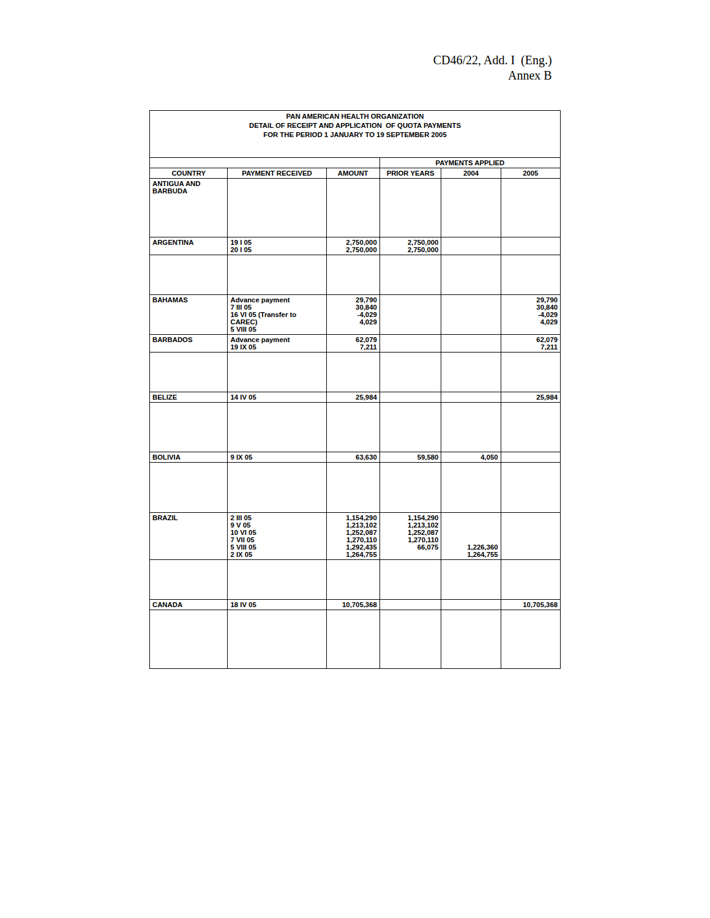CD46/22, Add. I (Eng.)
Annex B
| PAN AMERICAN HEALTH ORGANIZATION DETAIL OF RECEIPT AND APPLICATION OF QUOTA PAYMENTS FOR THE PERIOD 1 JANUARY TO 19 SEPTEMBER 2005 |
| | PAYMENTS APPLIED |
| COUNTRY | PAYMENT RECEIVED | AMOUNT | PRIOR YEARS | 2004 | 2005 |
| ANTIGUA AND BARBUDA | | | | | |
| ARGENTINA | 19 I 05 20 I 05 | 2,750,000 2,750,000 | 2,750,000 2,750,000 | | |
| BAHAMAS | Advance payment 7 III 05 16 VI 05 (Transfer to CAREC) 5 VIII 05 | 29,790 30,840 -4,029 4,029 | | | 29,790 30,840 -4,029 4,029 |
| BARBADOS | Advance payment 19 IX 05 | 62,079 7,211 | | | 62,079 7,211 |
| BELIZE | 14 IV 05 | 25,984 | | | 25,984 |
| BOLIVIA | 9 IX 05 | 63,630 | 59,580 | 4,050 | |
| BRAZIL | 2 III 05 9 V 05 10 VI 05 7 VII 05 5 VIII 05 2 IX 05 | 1,154,290 1,213,102 1,252,087 1,270,110 1,292,435 1,264,755 | 1,154,290 1,213,102 1,252,087 1,270,110 66,075 | 1,226,360 1,264,755 | |
| CANADA | 18 IV 05 | 10,705,368 | | | 10,705,368 |